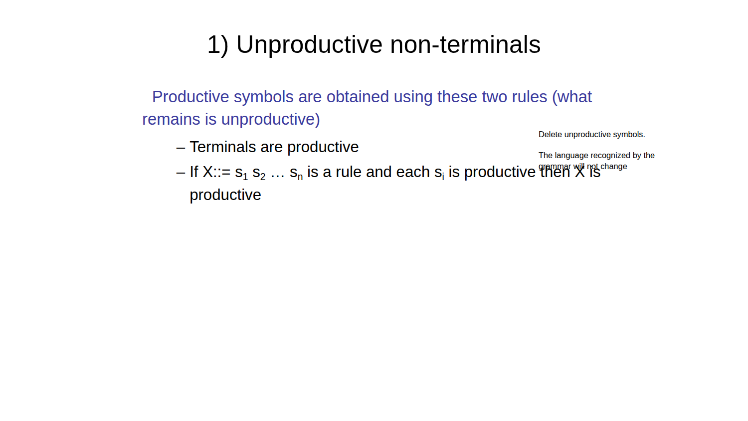1) Unproductive non-terminals
Productive symbols are obtained using these two rules (what remains is unproductive)
Terminals are productive
If X::= s1 s2 … sn is a rule and each si is productive then X is productive
Delete unproductive symbols.
The language recognized by the grammar will not change